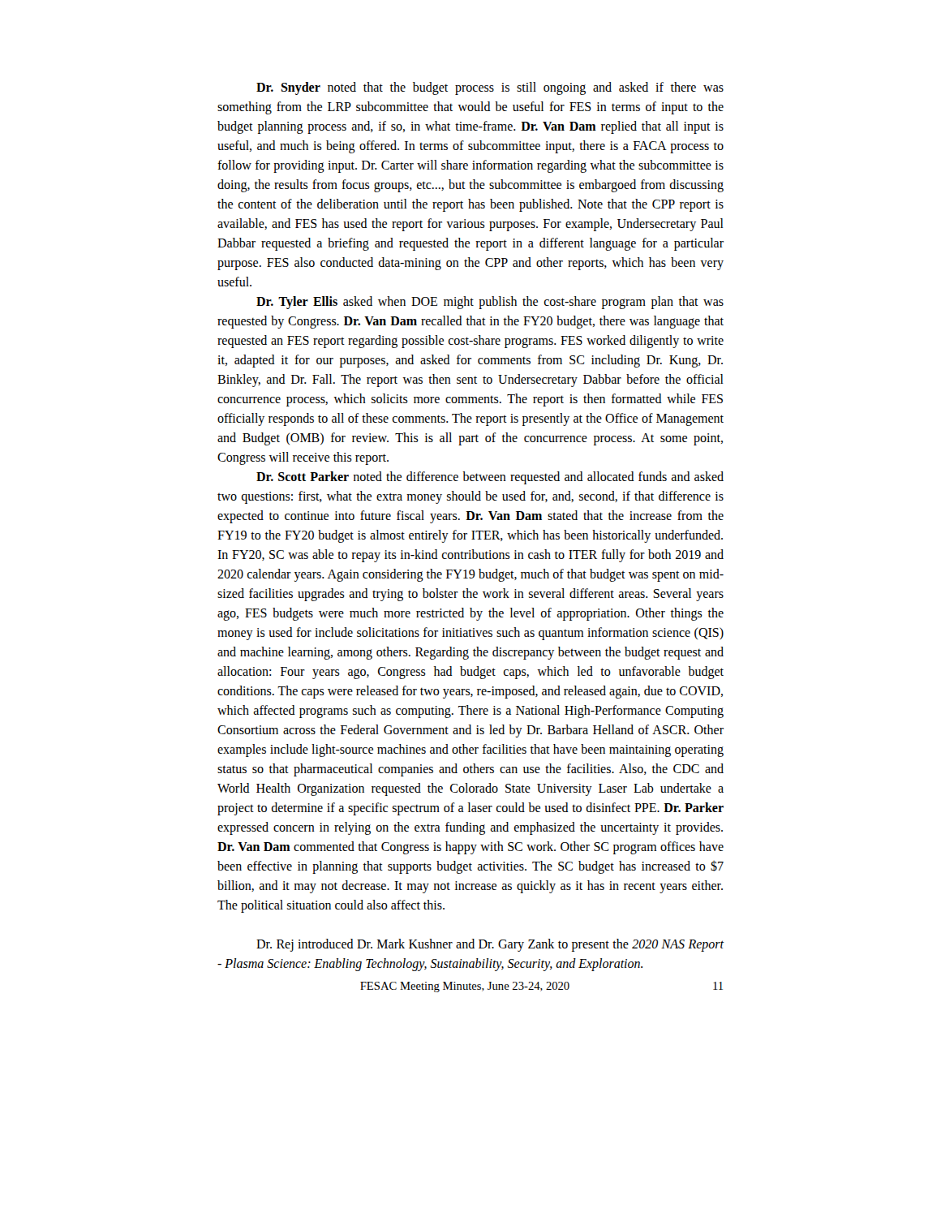Dr. Snyder noted that the budget process is still ongoing and asked if there was something from the LRP subcommittee that would be useful for FES in terms of input to the budget planning process and, if so, in what time-frame. Dr. Van Dam replied that all input is useful, and much is being offered. In terms of subcommittee input, there is a FACA process to follow for providing input. Dr. Carter will share information regarding what the subcommittee is doing, the results from focus groups, etc..., but the subcommittee is embargoed from discussing the content of the deliberation until the report has been published. Note that the CPP report is available, and FES has used the report for various purposes. For example, Undersecretary Paul Dabbar requested a briefing and requested the report in a different language for a particular purpose. FES also conducted data-mining on the CPP and other reports, which has been very useful.
Dr. Tyler Ellis asked when DOE might publish the cost-share program plan that was requested by Congress. Dr. Van Dam recalled that in the FY20 budget, there was language that requested an FES report regarding possible cost-share programs. FES worked diligently to write it, adapted it for our purposes, and asked for comments from SC including Dr. Kung, Dr. Binkley, and Dr. Fall. The report was then sent to Undersecretary Dabbar before the official concurrence process, which solicits more comments. The report is then formatted while FES officially responds to all of these comments. The report is presently at the Office of Management and Budget (OMB) for review. This is all part of the concurrence process. At some point, Congress will receive this report.
Dr. Scott Parker noted the difference between requested and allocated funds and asked two questions: first, what the extra money should be used for, and, second, if that difference is expected to continue into future fiscal years. Dr. Van Dam stated that the increase from the FY19 to the FY20 budget is almost entirely for ITER, which has been historically underfunded. In FY20, SC was able to repay its in-kind contributions in cash to ITER fully for both 2019 and 2020 calendar years. Again considering the FY19 budget, much of that budget was spent on mid-sized facilities upgrades and trying to bolster the work in several different areas. Several years ago, FES budgets were much more restricted by the level of appropriation. Other things the money is used for include solicitations for initiatives such as quantum information science (QIS) and machine learning, among others. Regarding the discrepancy between the budget request and allocation: Four years ago, Congress had budget caps, which led to unfavorable budget conditions. The caps were released for two years, re-imposed, and released again, due to COVID, which affected programs such as computing. There is a National High-Performance Computing Consortium across the Federal Government and is led by Dr. Barbara Helland of ASCR. Other examples include light-source machines and other facilities that have been maintaining operating status so that pharmaceutical companies and others can use the facilities. Also, the CDC and World Health Organization requested the Colorado State University Laser Lab undertake a project to determine if a specific spectrum of a laser could be used to disinfect PPE. Dr. Parker expressed concern in relying on the extra funding and emphasized the uncertainty it provides. Dr. Van Dam commented that Congress is happy with SC work. Other SC program offices have been effective in planning that supports budget activities. The SC budget has increased to $7 billion, and it may not decrease. It may not increase as quickly as it has in recent years either. The political situation could also affect this.
Dr. Rej introduced Dr. Mark Kushner and Dr. Gary Zank to present the 2020 NAS Report - Plasma Science: Enabling Technology, Sustainability, Security, and Exploration.
FESAC Meeting Minutes, June 23-24, 202011